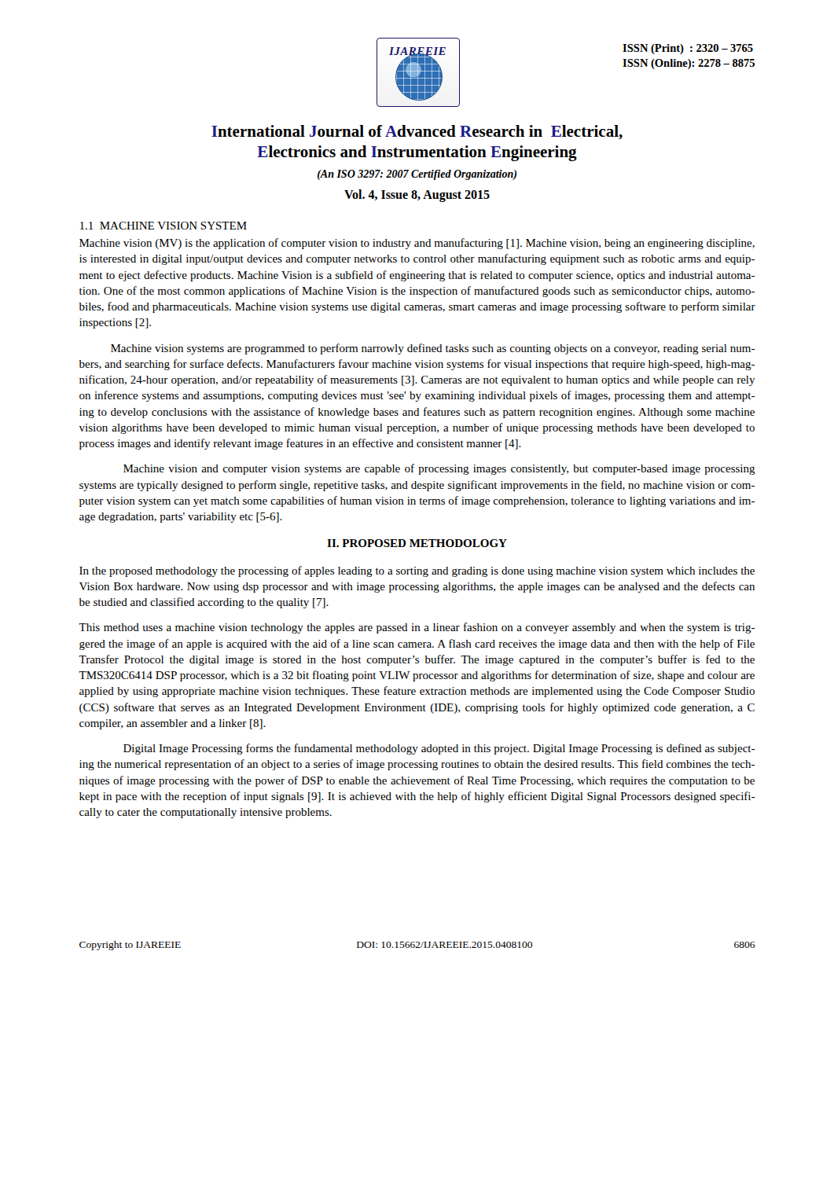ISSN (Print) : 2320 – 3765
ISSN (Online): 2278 – 8875
International Journal of Advanced Research in Electrical,
Electronics and Instrumentation Engineering
(An ISO 3297: 2007 Certified Organization)
Vol. 4, Issue 8, August 2015
1.1 MACHINE VISION SYSTEM
Machine vision (MV) is the application of computer vision to industry and manufacturing [1]. Machine vision, being an engineering discipline, is interested in digital input/output devices and computer networks to control other manufacturing equipment such as robotic arms and equipment to eject defective products. Machine Vision is a subfield of engineering that is related to computer science, optics and industrial automation. One of the most common applications of Machine Vision is the inspection of manufactured goods such as semiconductor chips, automobiles, food and pharmaceuticals. Machine vision systems use digital cameras, smart cameras and image processing software to perform similar inspections [2].
Machine vision systems are programmed to perform narrowly defined tasks such as counting objects on a conveyor, reading serial numbers, and searching for surface defects. Manufacturers favour machine vision systems for visual inspections that require high-speed, high-magnification, 24-hour operation, and/or repeatability of measurements [3]. Cameras are not equivalent to human optics and while people can rely on inference systems and assumptions, computing devices must 'see' by examining individual pixels of images, processing them and attempting to develop conclusions with the assistance of knowledge bases and features such as pattern recognition engines. Although some machine vision algorithms have been developed to mimic human visual perception, a number of unique processing methods have been developed to process images and identify relevant image features in an effective and consistent manner [4].
Machine vision and computer vision systems are capable of processing images consistently, but computer-based image processing systems are typically designed to perform single, repetitive tasks, and despite significant improvements in the field, no machine vision or computer vision system can yet match some capabilities of human vision in terms of image comprehension, tolerance to lighting variations and image degradation, parts' variability etc [5-6].
II. Proposed Methodology
In the proposed methodology the processing of apples leading to a sorting and grading is done using machine vision system which includes the Vision Box hardware. Now using dsp processor and with image processing algorithms, the apple images can be analysed and the defects can be studied and classified according to the quality [7].
This method uses a machine vision technology the apples are passed in a linear fashion on a conveyer assembly and when the system is triggered the image of an apple is acquired with the aid of a line scan camera. A flash card receives the image data and then with the help of File Transfer Protocol the digital image is stored in the host computer’s buffer. The image captured in the computer’s buffer is fed to the TMS320C6414 DSP processor, which is a 32 bit floating point VLIW processor and algorithms for determination of size, shape and colour are applied by using appropriate machine vision techniques. These feature extraction methods are implemented using the Code Composer Studio (CCS) software that serves as an Integrated Development Environment (IDE), comprising tools for highly optimized code generation, a C compiler, an assembler and a linker [8].
Digital Image Processing forms the fundamental methodology adopted in this project. Digital Image Processing is defined as subjecting the numerical representation of an object to a series of image processing routines to obtain the desired results. This field combines the techniques of image processing with the power of DSP to enable the achievement of Real Time Processing, which requires the computation to be kept in pace with the reception of input signals [9]. It is achieved with the help of highly efficient Digital Signal Processors designed specifically to cater the computationally intensive problems.
Copyright to IJAREEIE
DOI: 10.15662/IJAREEIE.2015.0408100
6806